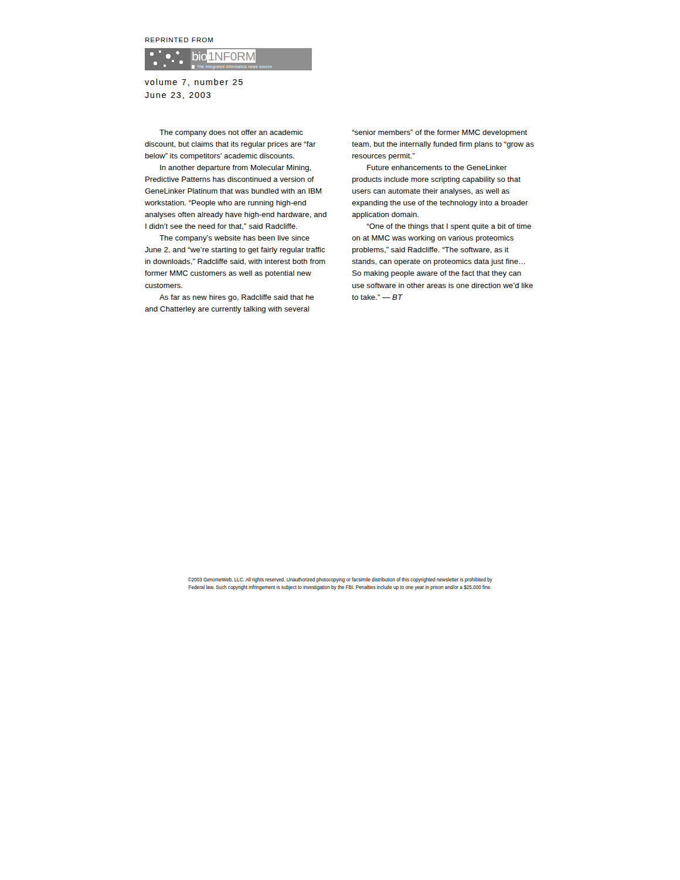REPRINTED FROM
bio1NF0RM
The integrated informatics news source
volume 7, number 25
June 23, 2003
The company does not offer an academic discount, but claims that its regular prices are “far below” its competitors’ academic discounts.
In another departure from Molecular Mining, Predictive Patterns has discontinued a version of GeneLinker Platinum that was bundled with an IBM workstation. “People who are running high-end analyses often already have high-end hardware, and I didn’t see the need for that,” said Radcliffe.
The company’s website has been live since June 2, and “we’re starting to get fairly regular traffic in downloads,” Radcliffe said, with interest both from former MMC customers as well as potential new customers.
As far as new hires go, Radcliffe said that he and Chatterley are currently talking with several “senior members” of the former MMC development team, but the internally funded firm plans to “grow as resources permit.”
Future enhancements to the GeneLinker products include more scripting capability so that users can automate their analyses, as well as expanding the use of the technology into a broader application domain.
“One of the things that I spent quite a bit of time on at MMC was working on various proteomics problems,” said Radcliffe. “The software, as it stands, can operate on proteomics data just fine… So making people aware of the fact that they can use software in other areas is one direction we’d like to take.” — BT
©2003 GenomeWeb, LLC. All rights reserved. Unauthorized photocopying or facsimile distribution of this copyrighted newsletter is prohibited by
Federal law. Such copyright infringement is subject to investigation by the FBI. Penalties include up to one year in prison and/or a $25,000 fine.